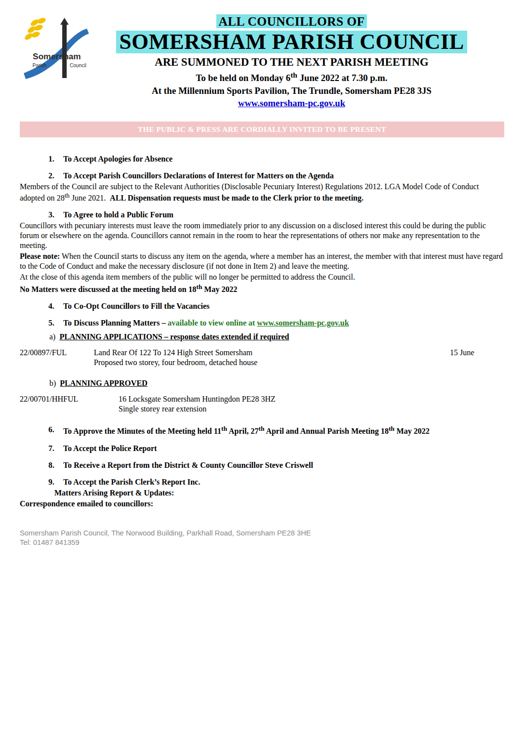Somersham Parish Council
ALL COUNCILLORS OF
SOMERSHAM PARISH COUNCIL
ARE SUMMONED TO THE NEXT PARISH MEETING
To be held on Monday 6th June 2022 at 7.30 p.m.
At the Millennium Sports Pavilion, The Trundle, Somersham PE28 3JS
www.somersham-pc.gov.uk
THE PUBLIC & PRESS ARE CORDIALLY INVITED TO BE PRESENT
1.
To Accept Apologies for Absence
2.
To Accept Parish Councillors Declarations of Interest for Matters on the Agenda
Members of the Council are subject to the Relevant Authorities (Disclosable Pecuniary Interest) Regulations 2012. LGA Model Code of Conduct adopted on 28th June 2021. ALL Dispensation requests must be made to the Clerk prior to the meeting.
3.
To Agree to hold a Public Forum
Councillors with pecuniary interests must leave the room immediately prior to any discussion on a disclosed interest this could be during the public forum or elsewhere on the agenda. Councillors cannot remain in the room to hear the representations of others nor make any representation to the meeting.
Please note: When the Council starts to discuss any item on the agenda, where a member has an interest, the member with that interest must have regard to the Code of Conduct and make the necessary disclosure (if not done in Item 2) and leave the meeting.
At the close of this agenda item members of the public will no longer be permitted to address the Council.
No Matters were discussed at the meeting held on 18th May 2022
4.
To Co-Opt Councillors to Fill the Vacancies
5.
To Discuss Planning Matters – available to view online at www.somersham-pc.gov.uk
a) PLANNING APPLICATIONS – response dates extended if required
22/00897/FUL
Land Rear Of 122 To 124 High Street Somersham
15 June
Proposed two storey, four bedroom, detached house
b) PLANNING APPROVED
22/00701/HHFUL
16 Locksgate Somersham Huntingdon PE28 3HZ
Single storey rear extension
6.
To Approve the Minutes of the Meeting held 11th April, 27th April and Annual Parish Meeting 18th May 2022
7.
To Accept the Police Report
8.
To Receive a Report from the District & County Councillor Steve Criswell
9.
To Accept the Parish Clerk’s Report Inc.
Matters Arising Report & Updates:
Correspondence emailed to councillors:
Somersham Parish Council, The Norwood Building, Parkhall Road, Somersham PE28 3HE
Tel: 01487 841359